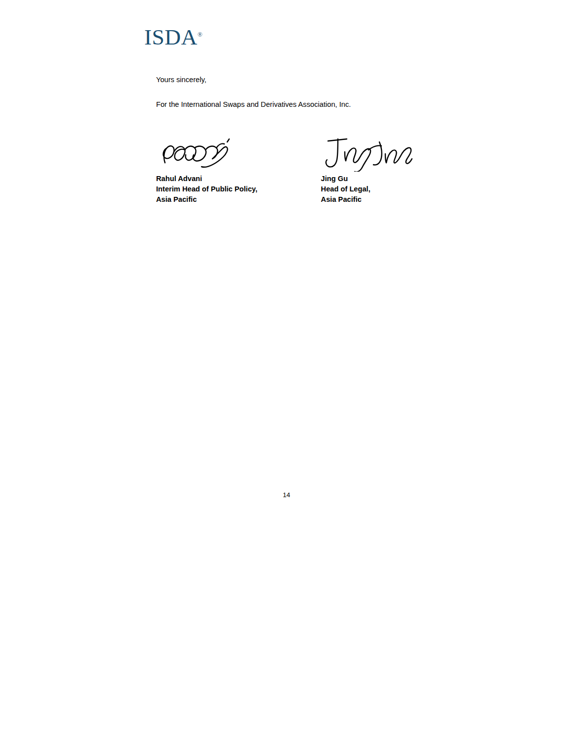ISDA®
Yours sincerely,
For the International Swaps and Derivatives Association, Inc.
Rahul Advani
Interim Head of Public Policy,
Asia Pacific
Jing Gu
Head of Legal,
Asia Pacific
14